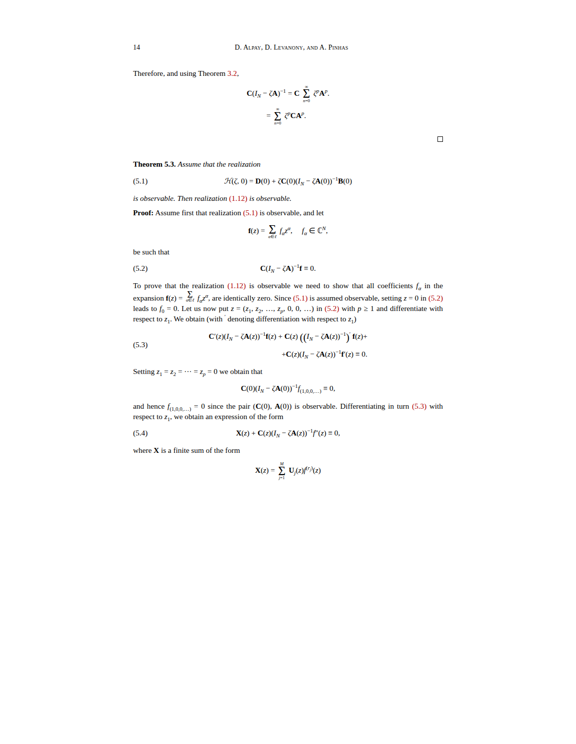14 D. Alpay, D. Levanony, and A. Pinhas
Therefore, and using Theorem 3.2,
C(IN − ζA)−1 = C ∞Σn=0 ζpAp. = ∞Σn=0 ζpCAp.
Theorem 5.3. Assume that the realization
(5.1)
ℋ(ζ, 0) = D(0) + ζC(0)(IN − ζA(0))−1B(0)
is observable. Then realization (1.12) is observable.
Proof: Assume first that realization (5.1) is observable, and let
f(z) = Σα∈ℓ fαzα, fα ∈ ℂN,
be such that
(5.2)
C(IN − ζA)−1f ≡ 0.
To prove that the realization (1.12) is observable we need to show that all coefficients fα in the expansion f(z) = Σα∈ℓ fαzα, are identically zero. Since (5.1) is assumed observable, setting z = 0 in (5.2) leads to f0 = 0. Let us now put z = (z1, z2, …, zp, 0, 0, …) in (5.2) with p ≥ 1 and differentiate with respect to z1. We obtain (with ′ denoting differentiation with respect to z1)
(5.3)
C′(z)(IN − ζA(z))−1f(z) + C(z) ((IN − ζA(z))−1)′ f(z)+ +C(z)(IN − ζA(z))−1f′(z) ≡ 0.
Setting z1 = z2 = ··· = zp = 0 we obtain that
C(0)(IN − ζA(0))−1f(1,0,0,…) ≡ 0,
and hence f(1,0,0,…) = 0 since the pair (C(0), A(0)) is observable. Differentiating in turn (5.3) with respect to z1, we obtain an expression of the form
(5.4)
X(z) + C(z)(IN − ζA(z))−1f″(z) ≡ 0,
where X is a finite sum of the form
X(z) = MΣj=1 Uj(z)f(rj)(z)